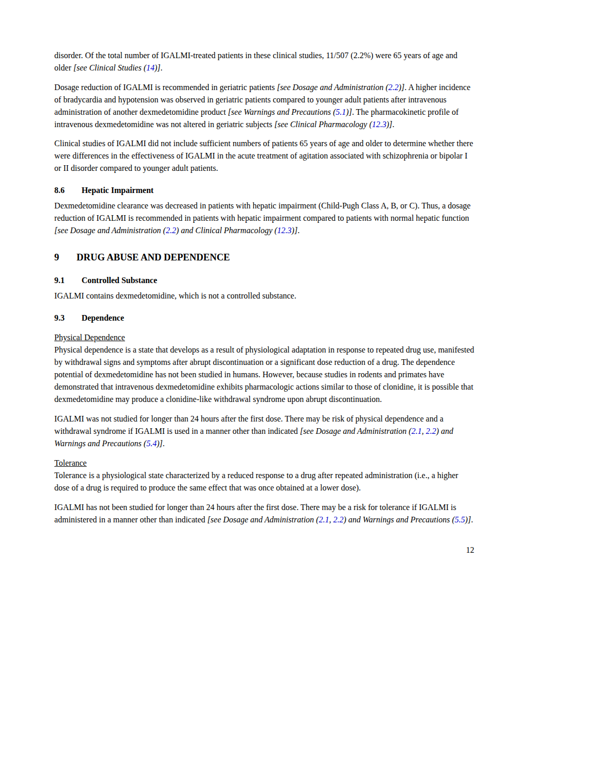disorder. Of the total number of IGALMI-treated patients in these clinical studies, 11/507 (2.2%) were 65 years of age and older [see Clinical Studies (14)].
Dosage reduction of IGALMI is recommended in geriatric patients [see Dosage and Administration (2.2)]. A higher incidence of bradycardia and hypotension was observed in geriatric patients compared to younger adult patients after intravenous administration of another dexmedetomidine product [see Warnings and Precautions (5.1)]. The pharmacokinetic profile of intravenous dexmedetomidine was not altered in geriatric subjects [see Clinical Pharmacology (12.3)].
Clinical studies of IGALMI did not include sufficient numbers of patients 65 years of age and older to determine whether there were differences in the effectiveness of IGALMI in the acute treatment of agitation associated with schizophrenia or bipolar I or II disorder compared to younger adult patients.
8.6 Hepatic Impairment
Dexmedetomidine clearance was decreased in patients with hepatic impairment (Child-Pugh Class A, B, or C). Thus, a dosage reduction of IGALMI is recommended in patients with hepatic impairment compared to patients with normal hepatic function [see Dosage and Administration (2.2) and Clinical Pharmacology (12.3)].
9 DRUG ABUSE AND DEPENDENCE
9.1 Controlled Substance
IGALMI contains dexmedetomidine, which is not a controlled substance.
9.3 Dependence
Physical Dependence
Physical dependence is a state that develops as a result of physiological adaptation in response to repeated drug use, manifested by withdrawal signs and symptoms after abrupt discontinuation or a significant dose reduction of a drug. The dependence potential of dexmedetomidine has not been studied in humans. However, because studies in rodents and primates have demonstrated that intravenous dexmedetomidine exhibits pharmacologic actions similar to those of clonidine, it is possible that dexmedetomidine may produce a clonidine-like withdrawal syndrome upon abrupt discontinuation.
IGALMI was not studied for longer than 24 hours after the first dose. There may be risk of physical dependence and a withdrawal syndrome if IGALMI is used in a manner other than indicated [see Dosage and Administration (2.1, 2.2) and Warnings and Precautions (5.4)].
Tolerance
Tolerance is a physiological state characterized by a reduced response to a drug after repeated administration (i.e., a higher dose of a drug is required to produce the same effect that was once obtained at a lower dose).
IGALMI has not been studied for longer than 24 hours after the first dose. There may be a risk for tolerance if IGALMI is administered in a manner other than indicated [see Dosage and Administration (2.1, 2.2) and Warnings and Precautions (5.5)].
12